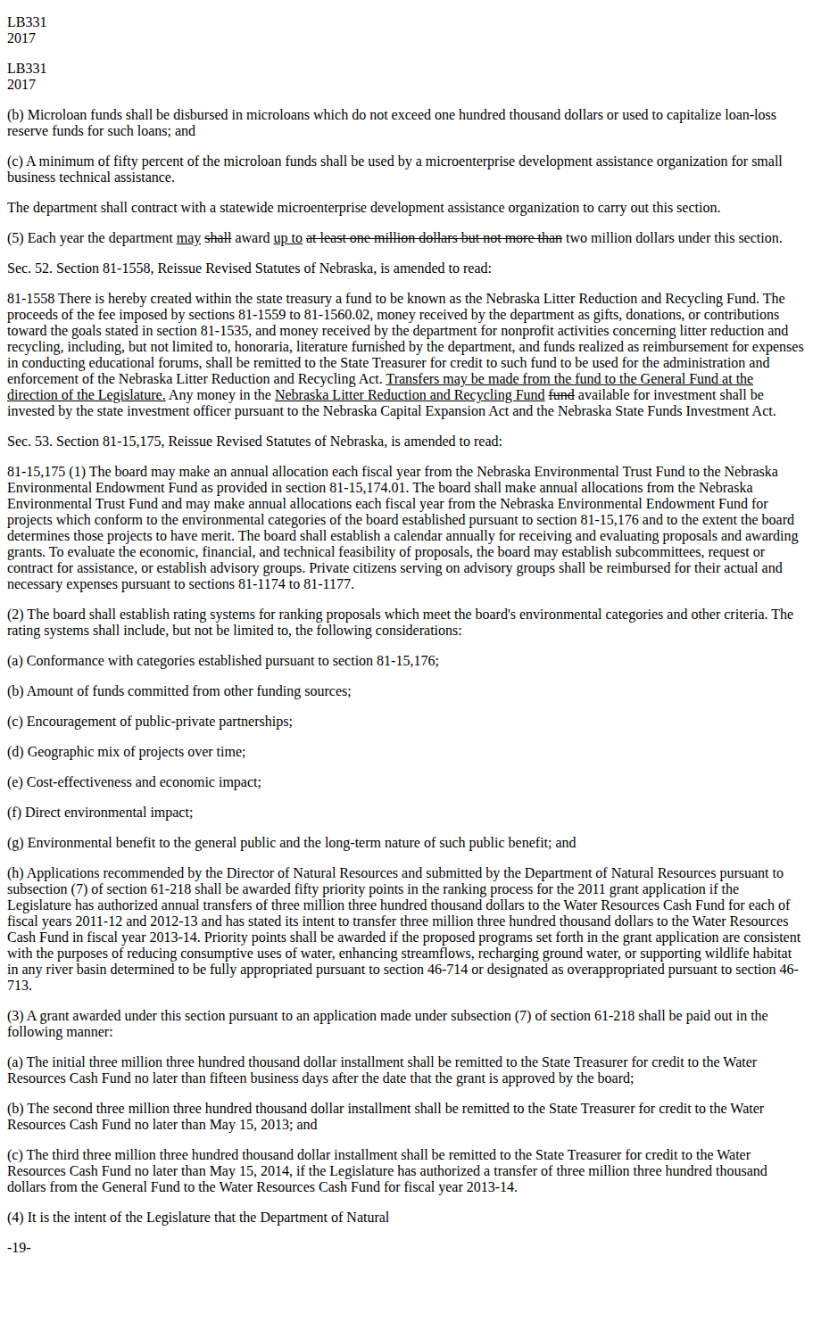LB331
2017
LB331
2017
(b) Microloan funds shall be disbursed in microloans which do not exceed one hundred thousand dollars or used to capitalize loan-loss reserve funds for such loans; and
(c) A minimum of fifty percent of the microloan funds shall be used by a microenterprise development assistance organization for small business technical assistance.
The department shall contract with a statewide microenterprise development assistance organization to carry out this section.
(5) Each year the department may shall award up to at least one million dollars but not more than two million dollars under this section.
Sec. 52. Section 81-1558, Reissue Revised Statutes of Nebraska, is amended to read:
81-1558 There is hereby created within the state treasury a fund to be known as the Nebraska Litter Reduction and Recycling Fund. The proceeds of the fee imposed by sections 81-1559 to 81-1560.02, money received by the department as gifts, donations, or contributions toward the goals stated in section 81-1535, and money received by the department for nonprofit activities concerning litter reduction and recycling, including, but not limited to, honoraria, literature furnished by the department, and funds realized as reimbursement for expenses in conducting educational forums, shall be remitted to the State Treasurer for credit to such fund to be used for the administration and enforcement of the Nebraska Litter Reduction and Recycling Act. Transfers may be made from the fund to the General Fund at the direction of the Legislature. Any money in the Nebraska Litter Reduction and Recycling Fund fund available for investment shall be invested by the state investment officer pursuant to the Nebraska Capital Expansion Act and the Nebraska State Funds Investment Act.
Sec. 53. Section 81-15,175, Reissue Revised Statutes of Nebraska, is amended to read:
81-15,175 (1) The board may make an annual allocation each fiscal year from the Nebraska Environmental Trust Fund to the Nebraska Environmental Endowment Fund as provided in section 81-15,174.01. The board shall make annual allocations from the Nebraska Environmental Trust Fund and may make annual allocations each fiscal year from the Nebraska Environmental Endowment Fund for projects which conform to the environmental categories of the board established pursuant to section 81-15,176 and to the extent the board determines those projects to have merit. The board shall establish a calendar annually for receiving and evaluating proposals and awarding grants. To evaluate the economic, financial, and technical feasibility of proposals, the board may establish subcommittees, request or contract for assistance, or establish advisory groups. Private citizens serving on advisory groups shall be reimbursed for their actual and necessary expenses pursuant to sections 81-1174 to 81-1177.
(2) The board shall establish rating systems for ranking proposals which meet the board's environmental categories and other criteria. The rating systems shall include, but not be limited to, the following considerations:
(a) Conformance with categories established pursuant to section 81-15,176;
(b) Amount of funds committed from other funding sources;
(c) Encouragement of public-private partnerships;
(d) Geographic mix of projects over time;
(e) Cost-effectiveness and economic impact;
(f) Direct environmental impact;
(g) Environmental benefit to the general public and the long-term nature of such public benefit; and
(h) Applications recommended by the Director of Natural Resources and submitted by the Department of Natural Resources pursuant to subsection (7) of section 61-218 shall be awarded fifty priority points in the ranking process for the 2011 grant application if the Legislature has authorized annual transfers of three million three hundred thousand dollars to the Water Resources Cash Fund for each of fiscal years 2011-12 and 2012-13 and has stated its intent to transfer three million three hundred thousand dollars to the Water Resources Cash Fund in fiscal year 2013-14. Priority points shall be awarded if the proposed programs set forth in the grant application are consistent with the purposes of reducing consumptive uses of water, enhancing streamflows, recharging ground water, or supporting wildlife habitat in any river basin determined to be fully appropriated pursuant to section 46-714 or designated as overappropriated pursuant to section 46-713.
(3) A grant awarded under this section pursuant to an application made under subsection (7) of section 61-218 shall be paid out in the following manner:
(a) The initial three million three hundred thousand dollar installment shall be remitted to the State Treasurer for credit to the Water Resources Cash Fund no later than fifteen business days after the date that the grant is approved by the board;
(b) The second three million three hundred thousand dollar installment shall be remitted to the State Treasurer for credit to the Water Resources Cash Fund no later than May 15, 2013; and
(c) The third three million three hundred thousand dollar installment shall be remitted to the State Treasurer for credit to the Water Resources Cash Fund no later than May 15, 2014, if the Legislature has authorized a transfer of three million three hundred thousand dollars from the General Fund to the Water Resources Cash Fund for fiscal year 2013-14.
(4) It is the intent of the Legislature that the Department of Natural
-19-